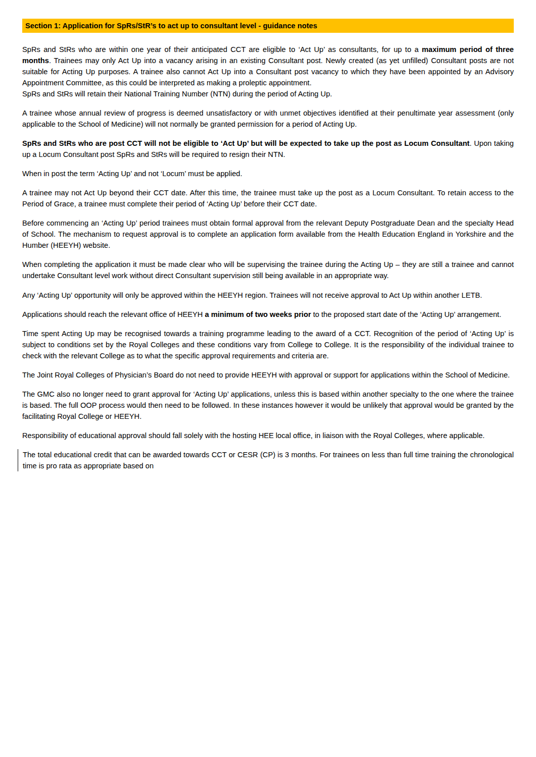Section 1: Application for SpRs/StR’s to act up to consultant level - guidance notes
SpRs and StRs who are within one year of their anticipated CCT are eligible to ‘Act Up’ as consultants, for up to a maximum period of three months. Trainees may only Act Up into a vacancy arising in an existing Consultant post. Newly created (as yet unfilled) Consultant posts are not suitable for Acting Up purposes. A trainee also cannot Act Up into a Consultant post vacancy to which they have been appointed by an Advisory Appointment Committee, as this could be interpreted as making a proleptic appointment.
SpRs and StRs will retain their National Training Number (NTN) during the period of Acting Up.
A trainee whose annual review of progress is deemed unsatisfactory or with unmet objectives identified at their penultimate year assessment (only applicable to the School of Medicine) will not normally be granted permission for a period of Acting Up.
SpRs and StRs who are post CCT will not be eligible to ‘Act Up’ but will be expected to take up the post as Locum Consultant. Upon taking up a Locum Consultant post SpRs and StRs will be required to resign their NTN.
When in post the term ‘Acting Up’ and not ‘Locum’ must be applied.
A trainee may not Act Up beyond their CCT date. After this time, the trainee must take up the post as a Locum Consultant. To retain access to the Period of Grace, a trainee must complete their period of ‘Acting Up’ before their CCT date.
Before commencing an ‘Acting Up’ period trainees must obtain formal approval from the relevant Deputy Postgraduate Dean and the specialty Head of School. The mechanism to request approval is to complete an application form available from the Health Education England in Yorkshire and the Humber (HEEYH) website.
When completing the application it must be made clear who will be supervising the trainee during the Acting Up – they are still a trainee and cannot undertake Consultant level work without direct Consultant supervision still being available in an appropriate way.
Any ‘Acting Up’ opportunity will only be approved within the HEEYH region. Trainees will not receive approval to Act Up within another LETB.
Applications should reach the relevant office of HEEYH a minimum of two weeks prior to the proposed start date of the ‘Acting Up’ arrangement.
Time spent Acting Up may be recognised towards a training programme leading to the award of a CCT. Recognition of the period of ‘Acting Up’ is subject to conditions set by the Royal Colleges and these conditions vary from College to College. It is the responsibility of the individual trainee to check with the relevant College as to what the specific approval requirements and criteria are.
The Joint Royal Colleges of Physician’s Board do not need to provide HEEYH with approval or support for applications within the School of Medicine.
The GMC also no longer need to grant approval for ‘Acting Up’ applications, unless this is based within another specialty to the one where the trainee is based. The full OOP process would then need to be followed. In these instances however it would be unlikely that approval would be granted by the facilitating Royal College or HEEYH.
Responsibility of educational approval should fall solely with the hosting HEE local office, in liaison with the Royal Colleges, where applicable.
The total educational credit that can be awarded towards CCT or CESR (CP) is 3 months. For trainees on less than full time training the chronological time is pro rata as appropriate based on